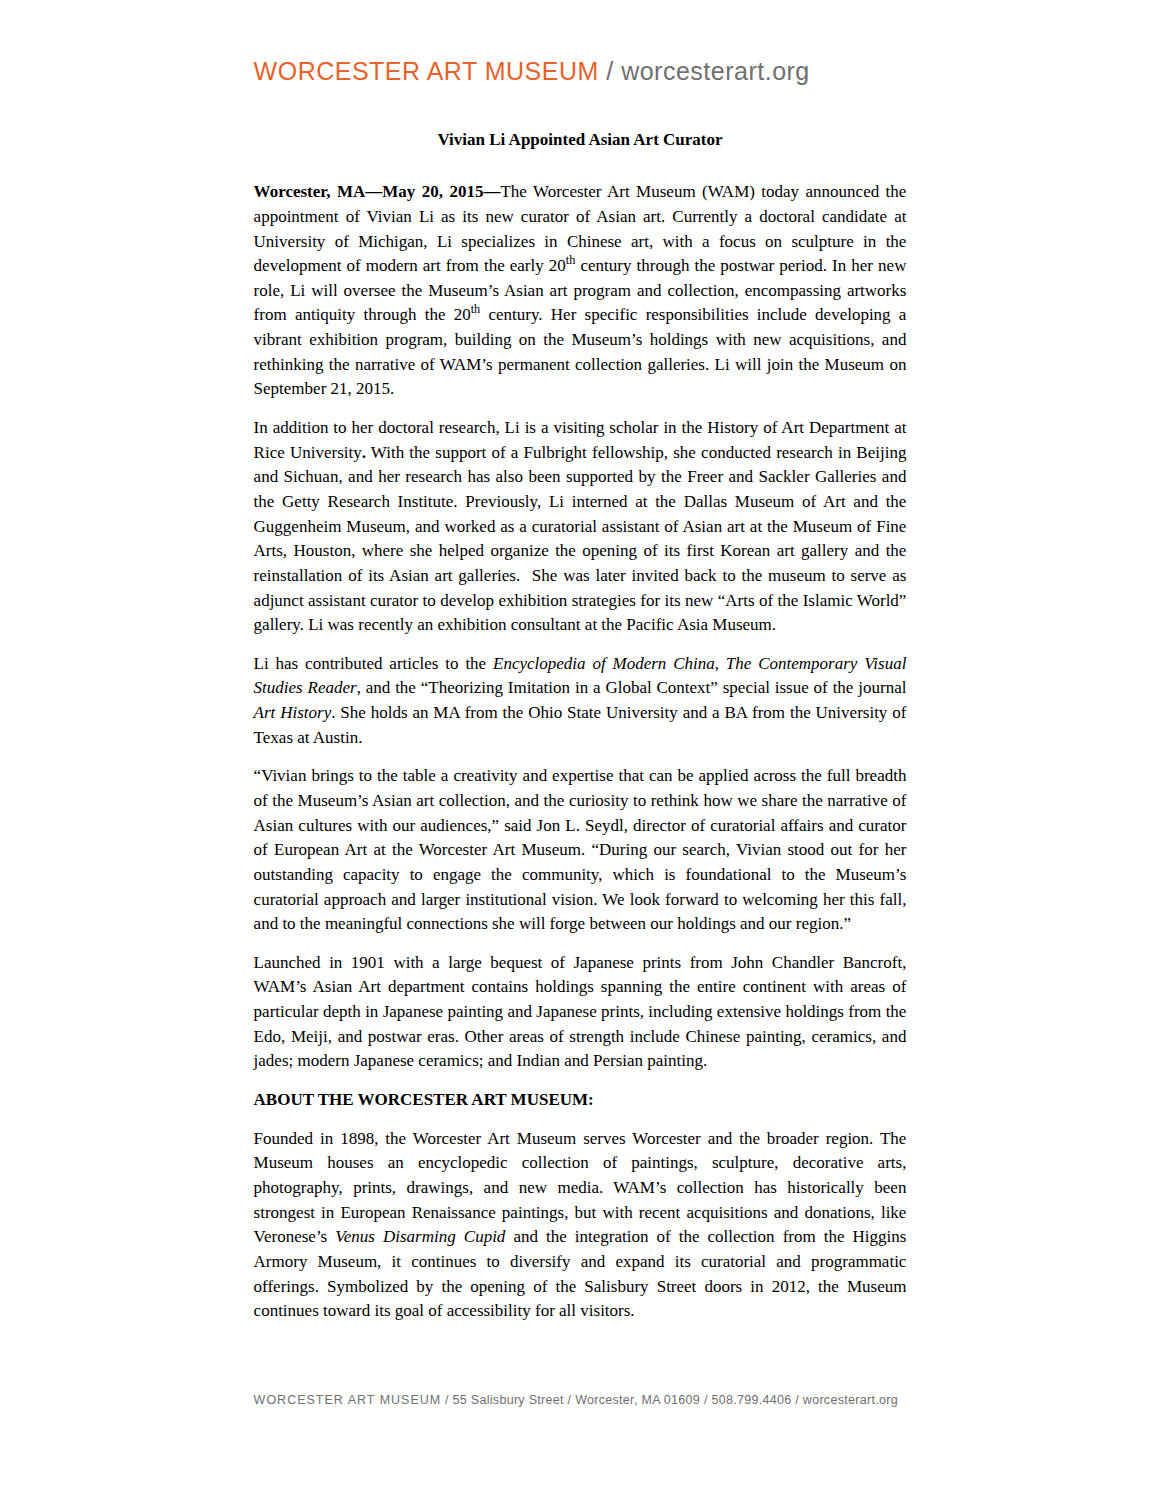WORCESTER ART MUSEUM / worcesterart.org
Vivian Li Appointed Asian Art Curator
Worcester, MA—May 20, 2015—The Worcester Art Museum (WAM) today announced the appointment of Vivian Li as its new curator of Asian art. Currently a doctoral candidate at University of Michigan, Li specializes in Chinese art, with a focus on sculpture in the development of modern art from the early 20th century through the postwar period. In her new role, Li will oversee the Museum’s Asian art program and collection, encompassing artworks from antiquity through the 20th century. Her specific responsibilities include developing a vibrant exhibition program, building on the Museum’s holdings with new acquisitions, and rethinking the narrative of WAM’s permanent collection galleries. Li will join the Museum on September 21, 2015.
In addition to her doctoral research, Li is a visiting scholar in the History of Art Department at Rice University. With the support of a Fulbright fellowship, she conducted research in Beijing and Sichuan, and her research has also been supported by the Freer and Sackler Galleries and the Getty Research Institute. Previously, Li interned at the Dallas Museum of Art and the Guggenheim Museum, and worked as a curatorial assistant of Asian art at the Museum of Fine Arts, Houston, where she helped organize the opening of its first Korean art gallery and the reinstallation of its Asian art galleries. She was later invited back to the museum to serve as adjunct assistant curator to develop exhibition strategies for its new “Arts of the Islamic World” gallery. Li was recently an exhibition consultant at the Pacific Asia Museum.
Li has contributed articles to the Encyclopedia of Modern China, The Contemporary Visual Studies Reader, and the “Theorizing Imitation in a Global Context” special issue of the journal Art History. She holds an MA from the Ohio State University and a BA from the University of Texas at Austin.
“Vivian brings to the table a creativity and expertise that can be applied across the full breadth of the Museum’s Asian art collection, and the curiosity to rethink how we share the narrative of Asian cultures with our audiences,” said Jon L. Seydl, director of curatorial affairs and curator of European Art at the Worcester Art Museum. “During our search, Vivian stood out for her outstanding capacity to engage the community, which is foundational to the Museum’s curatorial approach and larger institutional vision. We look forward to welcoming her this fall, and to the meaningful connections she will forge between our holdings and our region.”
Launched in 1901 with a large bequest of Japanese prints from John Chandler Bancroft, WAM’s Asian Art department contains holdings spanning the entire continent with areas of particular depth in Japanese painting and Japanese prints, including extensive holdings from the Edo, Meiji, and postwar eras. Other areas of strength include Chinese painting, ceramics, and jades; modern Japanese ceramics; and Indian and Persian painting.
About the Worcester Art Museum:
Founded in 1898, the Worcester Art Museum serves Worcester and the broader region. The Museum houses an encyclopedic collection of paintings, sculpture, decorative arts, photography, prints, drawings, and new media. WAM’s collection has historically been strongest in European Renaissance paintings, but with recent acquisitions and donations, like Veronese’s Venus Disarming Cupid and the integration of the collection from the Higgins Armory Museum, it continues to diversify and expand its curatorial and programmatic offerings. Symbolized by the opening of the Salisbury Street doors in 2012, the Museum continues toward its goal of accessibility for all visitors.
WORCESTER ART MUSEUM / 55 Salisbury Street / Worcester, MA 01609 / 508.799.4406 / worcesterart.org